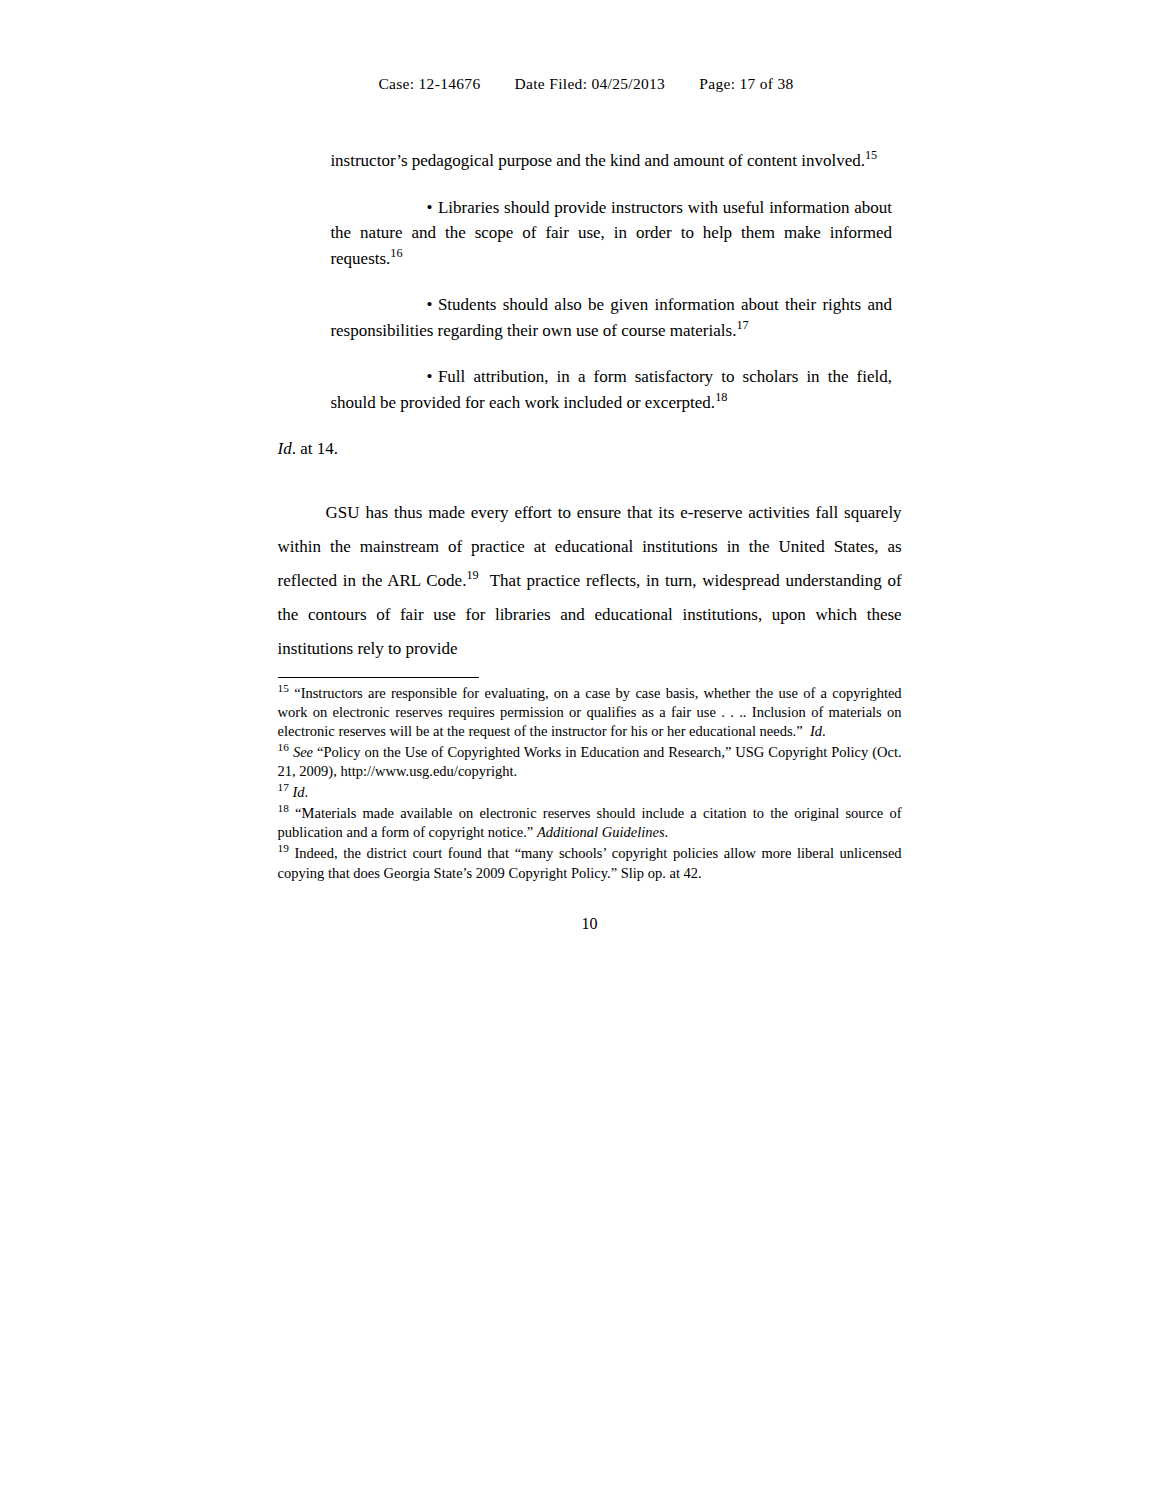Case: 12-14676 Date Filed: 04/25/2013 Page: 17 of 38
instructor’s pedagogical purpose and the kind and amount of content involved.15
•Libraries should provide instructors with useful information about the nature and the scope of fair use, in order to help them make informed requests.16
•Students should also be given information about their rights and responsibilities regarding their own use of course materials.17
•Full attribution, in a form satisfactory to scholars in the field, should be provided for each work included or excerpted.18
Id. at 14.
GSU has thus made every effort to ensure that its e-reserve activities fall squarely within the mainstream of practice at educational institutions in the United States, as reflected in the ARL Code.19 That practice reflects, in turn, widespread understanding of the contours of fair use for libraries and educational institutions, upon which these institutions rely to provide
15 “Instructors are responsible for evaluating, on a case by case basis, whether the use of a copyrighted work on electronic reserves requires permission or qualifies as a fair use . . .. Inclusion of materials on electronic reserves will be at the request of the instructor for his or her educational needs.” Id.
16 See “Policy on the Use of Copyrighted Works in Education and Research,” USG Copyright Policy (Oct. 21, 2009), http://www.usg.edu/copyright.
17 Id.
18 “Materials made available on electronic reserves should include a citation to the original source of publication and a form of copyright notice.” Additional Guidelines.
19 Indeed, the district court found that “many schools’ copyright policies allow more liberal unlicensed copying that does Georgia State’s 2009 Copyright Policy.” Slip op. at 42.
10